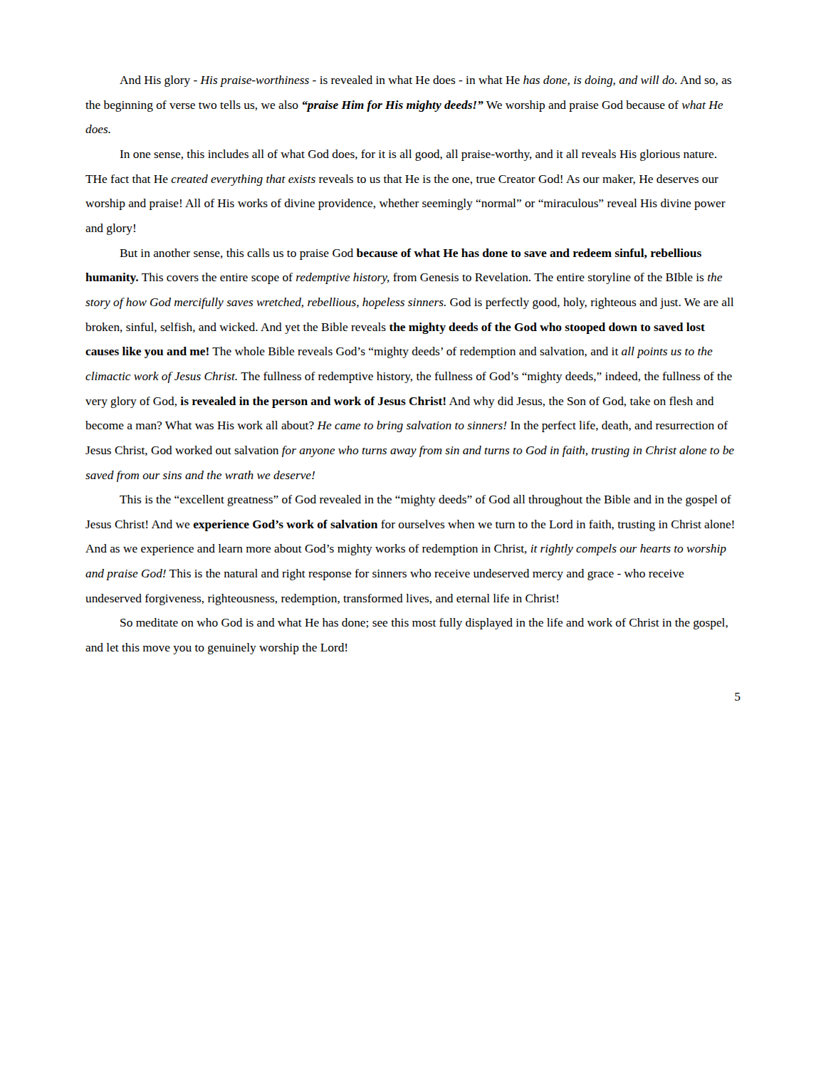And His glory - His praise-worthiness - is revealed in what He does - in what He has done, is doing, and will do. And so, as the beginning of verse two tells us, we also “praise Him for His mighty deeds!” We worship and praise God because of what He does.
In one sense, this includes all of what God does, for it is all good, all praise-worthy, and it all reveals His glorious nature. THe fact that He created everything that exists reveals to us that He is the one, true Creator God! As our maker, He deserves our worship and praise! All of His works of divine providence, whether seemingly “normal” or “miraculous” reveal His divine power and glory!
But in another sense, this calls us to praise God because of what He has done to save and redeem sinful, rebellious humanity. This covers the entire scope of redemptive history, from Genesis to Revelation. The entire storyline of the BIble is the story of how God mercifully saves wretched, rebellious, hopeless sinners. God is perfectly good, holy, righteous and just. We are all broken, sinful, selfish, and wicked. And yet the Bible reveals the mighty deeds of the God who stooped down to saved lost causes like you and me! The whole Bible reveals God’s “mighty deeds’ of redemption and salvation, and it all points us to the climactic work of Jesus Christ. The fullness of redemptive history, the fullness of God’s “mighty deeds,” indeed, the fullness of the very glory of God, is revealed in the person and work of Jesus Christ! And why did Jesus, the Son of God, take on flesh and become a man? What was His work all about? He came to bring salvation to sinners! In the perfect life, death, and resurrection of Jesus Christ, God worked out salvation for anyone who turns away from sin and turns to God in faith, trusting in Christ alone to be saved from our sins and the wrath we deserve!
This is the “excellent greatness” of God revealed in the “mighty deeds” of God all throughout the Bible and in the gospel of Jesus Christ! And we experience God’s work of salvation for ourselves when we turn to the Lord in faith, trusting in Christ alone! And as we experience and learn more about God’s mighty works of redemption in Christ, it rightly compels our hearts to worship and praise God! This is the natural and right response for sinners who receive undeserved mercy and grace - who receive undeserved forgiveness, righteousness, redemption, transformed lives, and eternal life in Christ!
So meditate on who God is and what He has done; see this most fully displayed in the life and work of Christ in the gospel, and let this move you to genuinely worship the Lord!
5